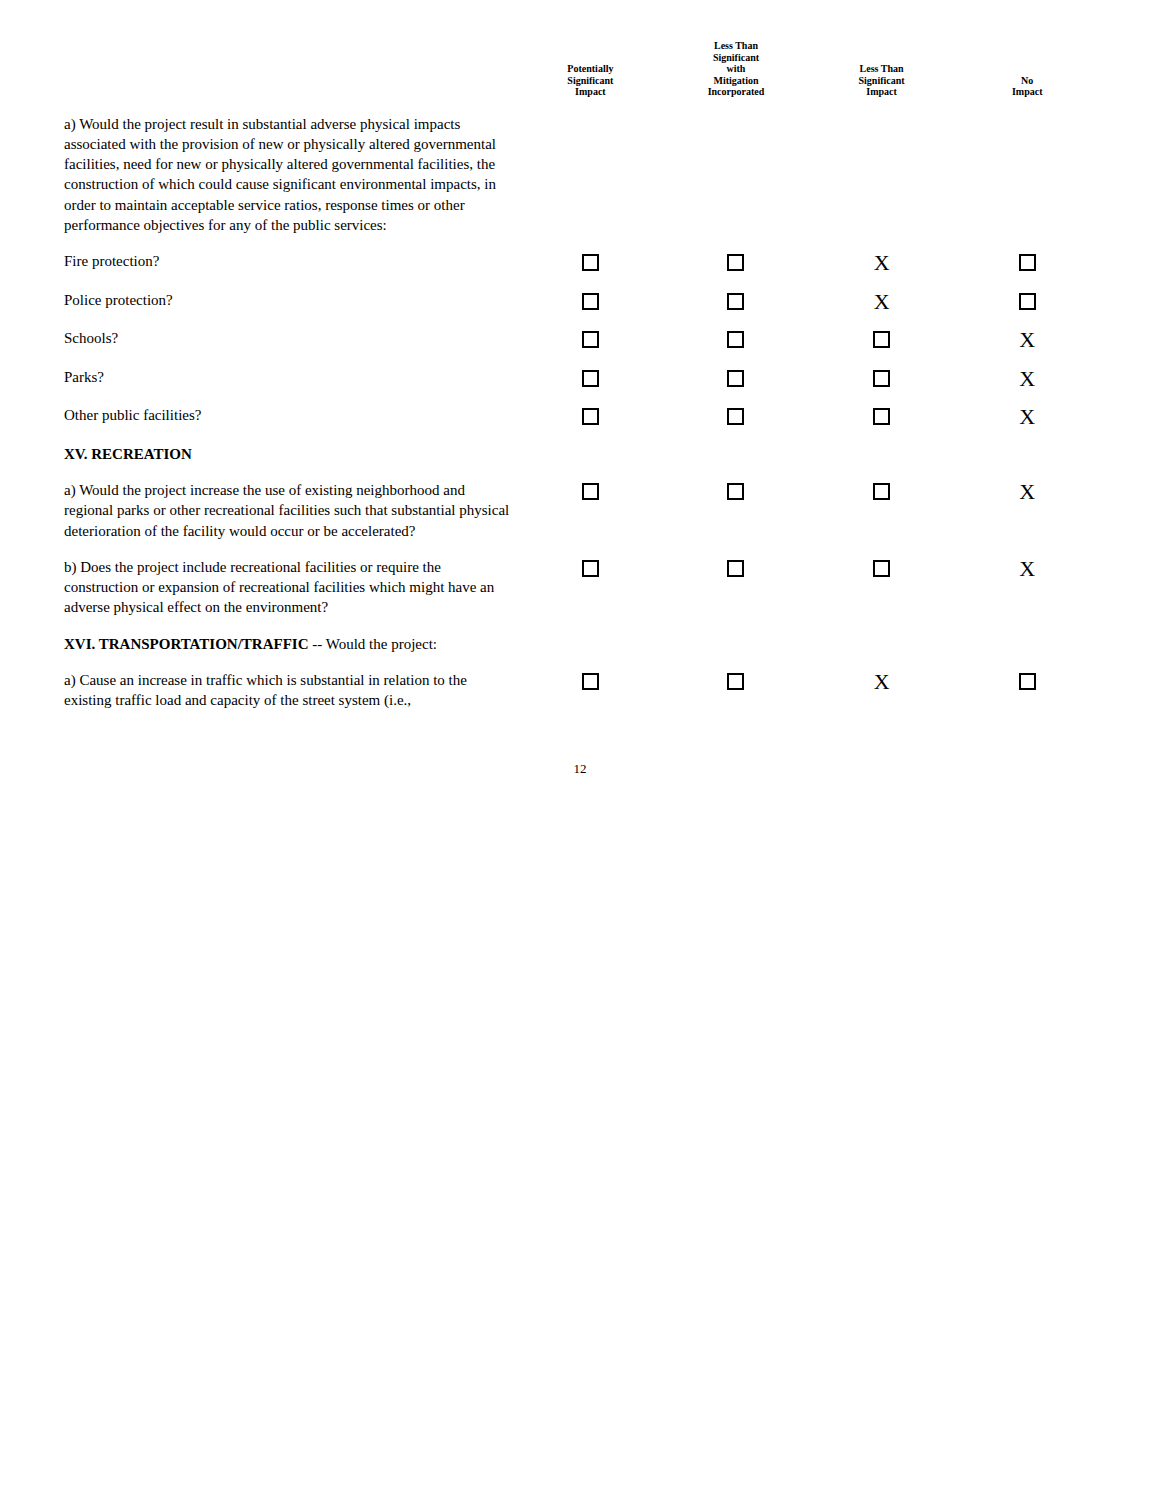| | Potentially Significant Impact | Less Than Significant with Mitigation Incorporated | Less Than Significant Impact | No Impact |
| --- | --- | --- | --- | --- |
| a) Would the project result in substantial adverse physical impacts associated with the provision of new or physically altered governmental facilities, need for new or physically altered governmental facilities, the construction of which could cause significant environmental impacts, in order to maintain acceptable service ratios, response times or other performance objectives for any of the public services: | | | | |
| Fire protection? | | | X | |
| Police protection? | | | X | |
| Schools? | | | | X |
| Parks? | | | | X |
| Other public facilities? | | | | X |
| XV. RECREATION | | | | |
| a) Would the project increase the use of existing neighborhood and regional parks or other recreational facilities such that substantial physical deterioration of the facility would occur or be accelerated? | | | | X |
| b) Does the project include recreational facilities or require the construction or expansion of recreational facilities which might have an adverse physical effect on the environment? | | | | X |
| XVI. TRANSPORTATION/TRAFFIC -- Would the project: | | | | |
| a) Cause an increase in traffic which is substantial in relation to the existing traffic load and capacity of the street system (i.e., | | | X | |
12